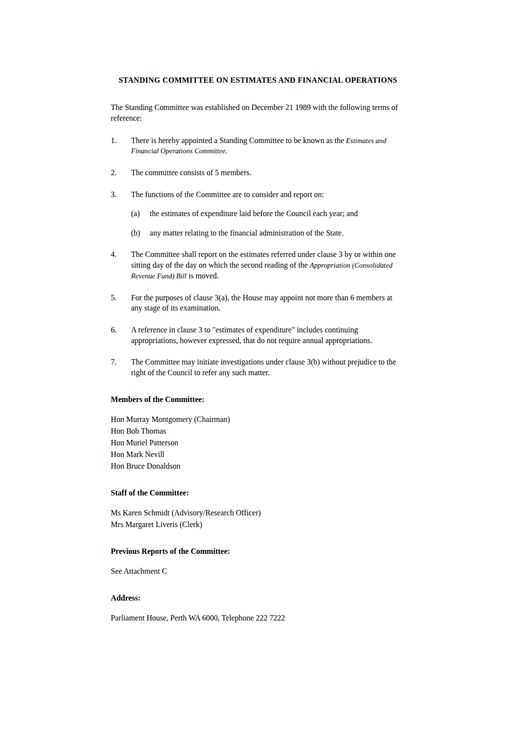STANDING COMMITTEE ON ESTIMATES AND FINANCIAL OPERATIONS
The Standing Committee was established on December 21 1989 with the following terms of reference:
There is hereby appointed a Standing Committee to be known as the Estimates and Financial Operations Committee.
The committee consists of 5 members.
The functions of the Committee are to consider and report on:
the estimates of expenditure laid before the Council each year; and
any matter relating to the financial administration of the State.
The Committee shall report on the estimates referred under clause 3 by or within one sitting day of the day on which the second reading of the Appropriation (Consolidated Revenue Fund) Bill is moved.
For the purposes of clause 3(a), the House may appoint not more than 6 members at any stage of its examination.
A reference in clause 3 to "estimates of expenditure" includes continuing appropriations, however expressed, that do not require annual appropriations.
The Committee may initiate investigations under clause 3(b) without prejudice to the right of the Council to refer any such matter.
Members of the Committee:
Hon Murray Montgomery (Chairman)
Hon Bob Thomas
Hon Muriel Patterson
Hon Mark Nevill
Hon Bruce Donaldson
Staff of the Committee:
Ms Karen Schmidt (Advisory/Research Officer)
Mrs Margaret Liveris (Clerk)
Previous Reports of the Committee:
See Attachment C
Address:
Parliament House, Perth WA 6000, Telephone 222 7222